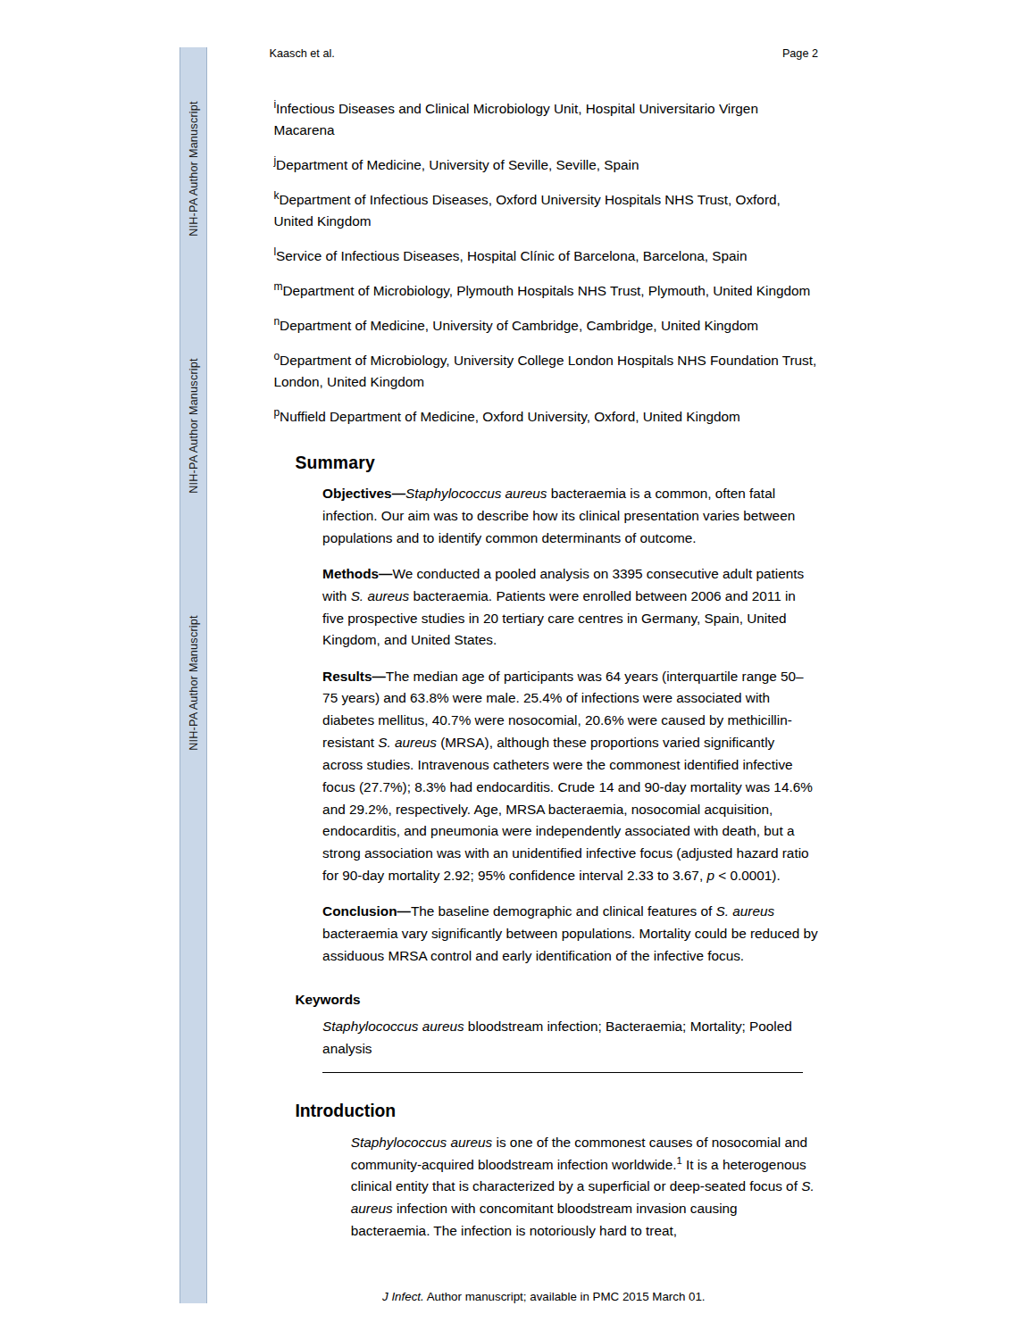NIH-PA Author Manuscript
NIH-PA Author Manuscript
NIH-PA Author Manuscript
Kaasch et al.
Page 2
iInfectious Diseases and Clinical Microbiology Unit, Hospital Universitario Virgen Macarena
jDepartment of Medicine, University of Seville, Seville, Spain
kDepartment of Infectious Diseases, Oxford University Hospitals NHS Trust, Oxford, United Kingdom
lService of Infectious Diseases, Hospital Clínic of Barcelona, Barcelona, Spain
mDepartment of Microbiology, Plymouth Hospitals NHS Trust, Plymouth, United Kingdom
nDepartment of Medicine, University of Cambridge, Cambridge, United Kingdom
oDepartment of Microbiology, University College London Hospitals NHS Foundation Trust, London, United Kingdom
pNuffield Department of Medicine, Oxford University, Oxford, United Kingdom
Summary
Objectives—Staphylococcus aureus bacteraemia is a common, often fatal infection. Our aim was to describe how its clinical presentation varies between populations and to identify common determinants of outcome.
Methods—We conducted a pooled analysis on 3395 consecutive adult patients with S. aureus bacteraemia. Patients were enrolled between 2006 and 2011 in five prospective studies in 20 tertiary care centres in Germany, Spain, United Kingdom, and United States.
Results—The median age of participants was 64 years (interquartile range 50–75 years) and 63.8% were male. 25.4% of infections were associated with diabetes mellitus, 40.7% were nosocomial, 20.6% were caused by methicillin-resistant S. aureus (MRSA), although these proportions varied significantly across studies. Intravenous catheters were the commonest identified infective focus (27.7%); 8.3% had endocarditis. Crude 14 and 90-day mortality was 14.6% and 29.2%, respectively. Age, MRSA bacteraemia, nosocomial acquisition, endocarditis, and pneumonia were independently associated with death, but a strong association was with an unidentified infective focus (adjusted hazard ratio for 90-day mortality 2.92; 95% confidence interval 2.33 to 3.67, p < 0.0001).
Conclusion—The baseline demographic and clinical features of S. aureus bacteraemia vary significantly between populations. Mortality could be reduced by assiduous MRSA control and early identification of the infective focus.
Keywords
Staphylococcus aureus bloodstream infection; Bacteraemia; Mortality; Pooled analysis
Introduction
Staphylococcus aureus is one of the commonest causes of nosocomial and community-acquired bloodstream infection worldwide.1 It is a heterogenous clinical entity that is characterized by a superficial or deep-seated focus of S. aureus infection with concomitant bloodstream invasion causing bacteraemia. The infection is notoriously hard to treat,
J Infect. Author manuscript; available in PMC 2015 March 01.